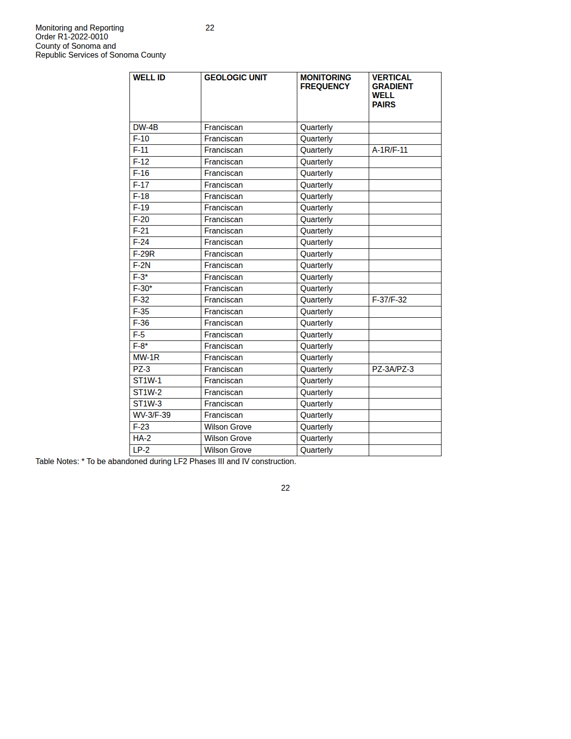Monitoring and Reporting
Order R1-2022-0010
County of Sonoma and
Republic Services of Sonoma County
22
| WELL ID | GEOLOGIC UNIT | MONITORING FREQUENCY | VERTICAL GRADIENT WELL PAIRS |
| --- | --- | --- | --- |
| DW-4B | Franciscan | Quarterly | |
| F-10 | Franciscan | Quarterly | |
| F-11 | Franciscan | Quarterly | A-1R/F-11 |
| F-12 | Franciscan | Quarterly | |
| F-16 | Franciscan | Quarterly | |
| F-17 | Franciscan | Quarterly | |
| F-18 | Franciscan | Quarterly | |
| F-19 | Franciscan | Quarterly | |
| F-20 | Franciscan | Quarterly | |
| F-21 | Franciscan | Quarterly | |
| F-24 | Franciscan | Quarterly | |
| F-29R | Franciscan | Quarterly | |
| F-2N | Franciscan | Quarterly | |
| F-3* | Franciscan | Quarterly | |
| F-30* | Franciscan | Quarterly | |
| F-32 | Franciscan | Quarterly | F-37/F-32 |
| F-35 | Franciscan | Quarterly | |
| F-36 | Franciscan | Quarterly | |
| F-5 | Franciscan | Quarterly | |
| F-8* | Franciscan | Quarterly | |
| MW-1R | Franciscan | Quarterly | |
| PZ-3 | Franciscan | Quarterly | PZ-3A/PZ-3 |
| ST1W-1 | Franciscan | Quarterly | |
| ST1W-2 | Franciscan | Quarterly | |
| ST1W-3 | Franciscan | Quarterly | |
| WV-3/F-39 | Franciscan | Quarterly | |
| F-23 | Wilson Grove | Quarterly | |
| HA-2 | Wilson Grove | Quarterly | |
| LP-2 | Wilson Grove | Quarterly | |
Table Notes: * To be abandoned during LF2 Phases III and IV construction.
22